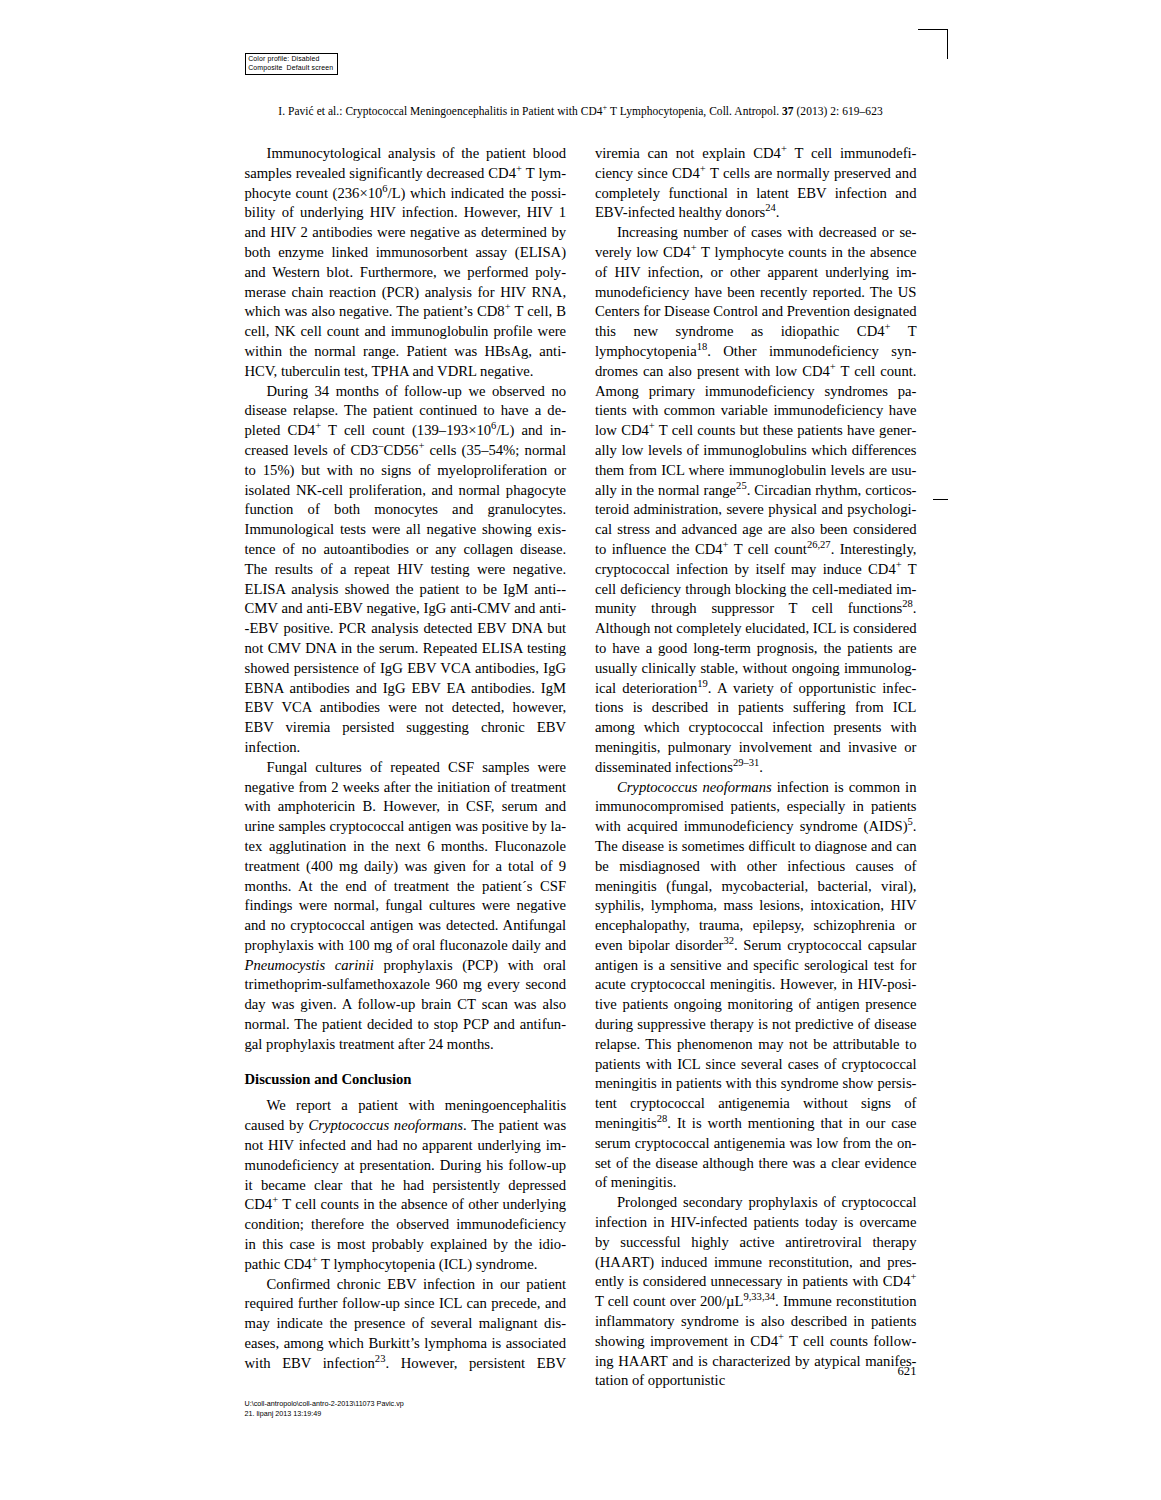Color profile: Disabled
Composite Default screen
I. Pavić et al.: Cryptococcal Meningoencephalitis in Patient with CD4+ T Lymphocytopenia, Coll. Antropol. 37 (2013) 2: 619–623
Immunocytological analysis of the patient blood samples revealed significantly decreased CD4+ T lymphocyte count (236×106/L) which indicated the possibility of underlying HIV infection. However, HIV 1 and HIV 2 antibodies were negative as determined by both enzyme linked immunosorbent assay (ELISA) and Western blot. Furthermore, we performed polymerase chain reaction (PCR) analysis for HIV RNA, which was also negative. The patient’s CD8+ T cell, B cell, NK cell count and immunoglobulin profile were within the normal range. Patient was HBsAg, anti-HCV, tuberculin test, TPHA and VDRL negative.
During 34 months of follow-up we observed no disease relapse. The patient continued to have a depleted CD4+ T cell count (139–193×106/L) and increased levels of CD3–CD56+ cells (35–54%; normal to 15%) but with no signs of myeloproliferation or isolated NK-cell proliferation, and normal phagocyte function of both monocytes and granulocytes. Immunological tests were all negative showing existence of no autoantibodies or any collagen disease. The results of a repeat HIV testing were negative. ELISA analysis showed the patient to be IgM anti--CMV and anti-EBV negative, IgG anti-CMV and anti--EBV positive. PCR analysis detected EBV DNA but not CMV DNA in the serum. Repeated ELISA testing showed persistence of IgG EBV VCA antibodies, IgG EBNA antibodies and IgG EBV EA antibodies. IgM EBV VCA antibodies were not detected, however, EBV viremia persisted suggesting chronic EBV infection.
Fungal cultures of repeated CSF samples were negative from 2 weeks after the initiation of treatment with amphotericin B. However, in CSF, serum and urine samples cryptococcal antigen was positive by latex agglutination in the next 6 months. Fluconazole treatment (400 mg daily) was given for a total of 9 months. At the end of treatment the patient´s CSF findings were normal, fungal cultures were negative and no cryptococcal antigen was detected. Antifungal prophylaxis with 100 mg of oral fluconazole daily and Pneumocystis carinii prophylaxis (PCP) with oral trimethoprim-sulfamethoxazole 960 mg every second day was given. A follow-up brain CT scan was also normal. The patient decided to stop PCP and antifungal prophylaxis treatment after 24 months.
Discussion and Conclusion
We report a patient with meningoencephalitis caused by Cryptococcus neoformans. The patient was not HIV infected and had no apparent underlying immunodeficiency at presentation. During his follow-up it became clear that he had persistently depressed CD4+ T cell counts in the absence of other underlying condition; therefore the observed immunodeficiency in this case is most probably explained by the idiopathic CD4+ T lymphocytopenia (ICL) syndrome.
Confirmed chronic EBV infection in our patient required further follow-up since ICL can precede, and may indicate the presence of several malignant diseases, among which Burkitt’s lymphoma is associated with EBV infection23. However, persistent EBV viremia can not explain CD4+ T cell immunodeficiency since CD4+ T cells are normally preserved and completely functional in latent EBV infection and EBV-infected healthy donors24.
Increasing number of cases with decreased or severely low CD4+ T lymphocyte counts in the absence of HIV infection, or other apparent underlying immunodeficiency have been recently reported. The US Centers for Disease Control and Prevention designated this new syndrome as idiopathic CD4+ T lymphocytopenia18. Other immunodeficiency syndromes can also present with low CD4+ T cell count. Among primary immunodeficiency syndromes patients with common variable immunodeficiency have low CD4+ T cell counts but these patients have generally low levels of immunoglobulins which differences them from ICL where immunoglobulin levels are usually in the normal range25. Circadian rhythm, corticosteroid administration, severe physical and psychological stress and advanced age are also been considered to influence the CD4+ T cell count26,27. Interestingly, cryptococcal infection by itself may induce CD4+ T cell deficiency through blocking the cell-mediated immunity through suppressor T cell functions28. Although not completely elucidated, ICL is considered to have a good long-term prognosis, the patients are usually clinically stable, without ongoing immunological deterioration19. A variety of opportunistic infections is described in patients suffering from ICL among which cryptococcal infection presents with meningitis, pulmonary involvement and invasive or disseminated infections29–31.
Cryptococcus neoformans infection is common in immunocompromised patients, especially in patients with acquired immunodeficiency syndrome (AIDS)5. The disease is sometimes difficult to diagnose and can be misdiagnosed with other infectious causes of meningitis (fungal, mycobacterial, bacterial, viral), syphilis, lymphoma, mass lesions, intoxication, HIV encephalopathy, trauma, epilepsy, schizophrenia or even bipolar disorder32. Serum cryptococcal capsular antigen is a sensitive and specific serological test for acute cryptococcal meningitis. However, in HIV-positive patients ongoing monitoring of antigen presence during suppressive therapy is not predictive of disease relapse. This phenomenon may not be attributable to patients with ICL since several cases of cryptococcal meningitis in patients with this syndrome show persistent cryptococcal antigenemia without signs of meningitis28. It is worth mentioning that in our case serum cryptococcal antigenemia was low from the onset of the disease although there was a clear evidence of meningitis.
Prolonged secondary prophylaxis of cryptococcal infection in HIV-infected patients today is overcame by successful highly active antiretroviral therapy (HAART) induced immune reconstitution, and presently is considered unnecessary in patients with CD4+ T cell count over 200/µL9,33,34. Immune reconstitution inflammatory syndrome is also described in patients showing improvement in CD4+ T cell counts following HAART and is characterized by atypical manifestation of opportunistic
621
U:\coll-antropolo\coll-antro-2-2013\11073 Pavic.vp
21. lipanj 2013 13:19:49